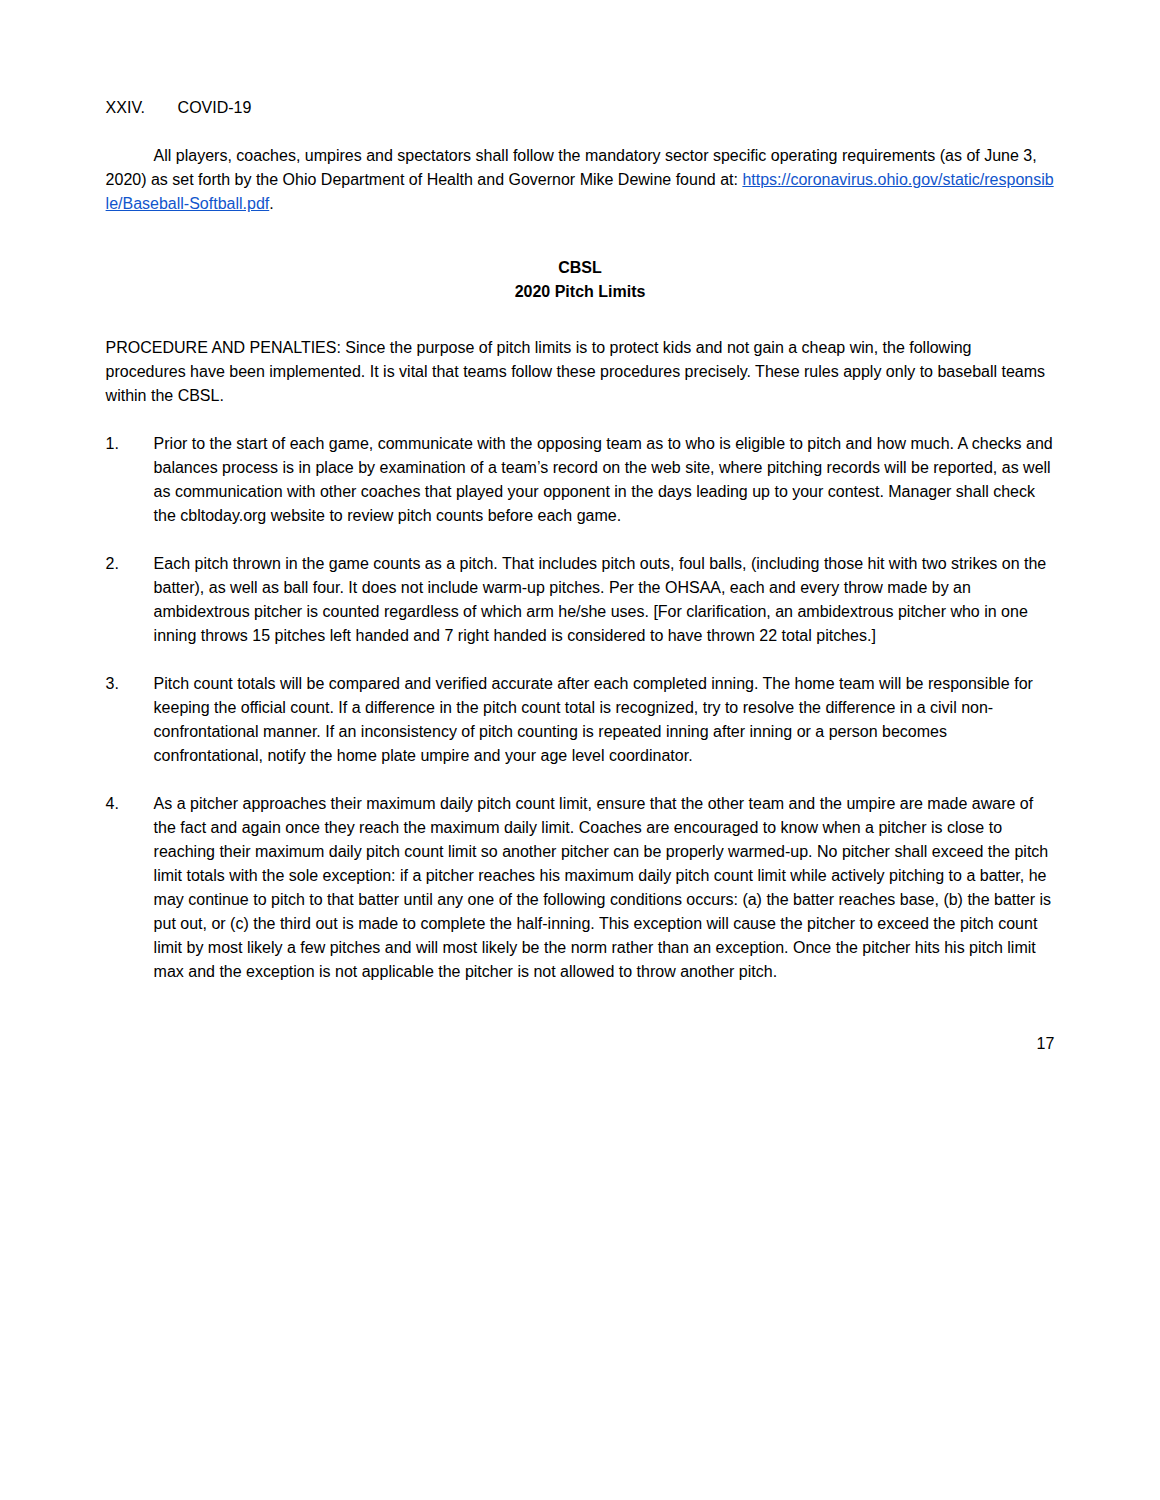XXIV. COVID-19
All players, coaches, umpires and spectators shall follow the mandatory sector specific operating requirements (as of June 3, 2020) as set forth by the Ohio Department of Health and Governor Mike Dewine found at: https://coronavirus.ohio.gov/static/responsible/Baseball-Softball.pdf.
CBSL
2020 Pitch Limits
PROCEDURE AND PENALTIES: Since the purpose of pitch limits is to protect kids and not gain a cheap win, the following procedures have been implemented. It is vital that teams follow these procedures precisely. These rules apply only to baseball teams within the CBSL.
1.
Prior to the start of each game, communicate with the opposing team as to who is eligible to pitch and how much. A checks and balances process is in place by examination of a team’s record on the web site, where pitching records will be reported, as well as communication with other coaches that played your opponent in the days leading up to your contest. Manager shall check the cbltoday.org website to review pitch counts before each game.
2.
Each pitch thrown in the game counts as a pitch. That includes pitch outs, foul balls, (including those hit with two strikes on the batter), as well as ball four. It does not include warm-up pitches. Per the OHSAA, each and every throw made by an ambidextrous pitcher is counted regardless of which arm he/she uses. [For clarification, an ambidextrous pitcher who in one inning throws 15 pitches left handed and 7 right handed is considered to have thrown 22 total pitches.]
3.
Pitch count totals will be compared and verified accurate after each completed inning. The home team will be responsible for keeping the official count. If a difference in the pitch count total is recognized, try to resolve the difference in a civil non-confrontational manner. If an inconsistency of pitch counting is repeated inning after inning or a person becomes confrontational, notify the home plate umpire and your age level coordinator.
4.
As a pitcher approaches their maximum daily pitch count limit, ensure that the other team and the umpire are made aware of the fact and again once they reach the maximum daily limit. Coaches are encouraged to know when a pitcher is close to reaching their maximum daily pitch count limit so another pitcher can be properly warmed-up. No pitcher shall exceed the pitch limit totals with the sole exception: if a pitcher reaches his maximum daily pitch count limit while actively pitching to a batter, he may continue to pitch to that batter until any one of the following conditions occurs: (a) the batter reaches base, (b) the batter is put out, or (c) the third out is made to complete the half-inning. This exception will cause the pitcher to exceed the pitch count limit by most likely a few pitches and will most likely be the norm rather than an exception. Once the pitcher hits his pitch limit max and the exception is not applicable the pitcher is not allowed to throw another pitch.
17